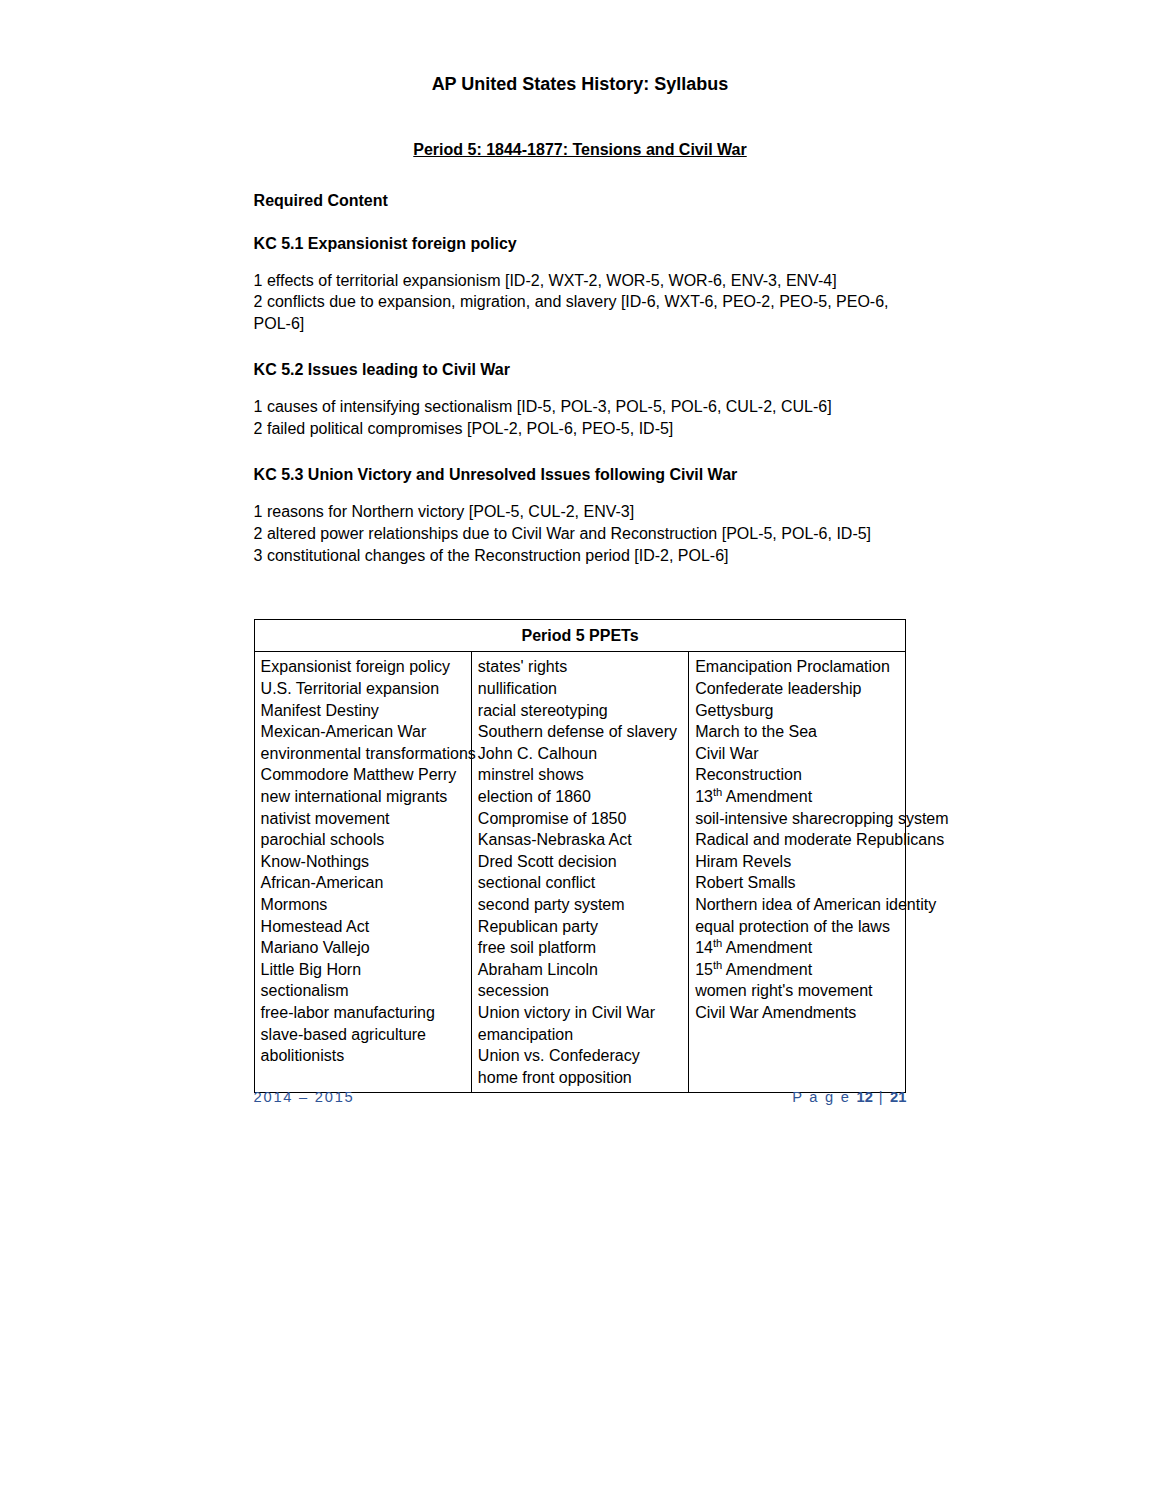AP United States History: Syllabus
Period 5: 1844-1877: Tensions and Civil War
Required Content
KC 5.1 Expansionist foreign policy
1 effects of territorial expansionism [ID-2, WXT-2, WOR-5, WOR-6, ENV-3, ENV-4]
2 conflicts due to expansion, migration, and slavery [ID-6, WXT-6, PEO-2, PEO-5, PEO-6, POL-6]
KC 5.2 Issues leading to Civil War
1 causes of intensifying sectionalism [ID-5, POL-3, POL-5, POL-6, CUL-2, CUL-6]
2 failed political compromises [POL-2, POL-6, PEO-5, ID-5]
KC 5.3 Union Victory and Unresolved Issues following Civil War
1 reasons for Northern victory [POL-5, CUL-2, ENV-3]
2 altered power relationships due to Civil War and Reconstruction [POL-5, POL-6, ID-5]
3 constitutional changes of the Reconstruction period [ID-2, POL-6]
| Period 5 PPETs |
| --- |
| Expansionist foreign policy U.S. Territorial expansion Manifest Destiny Mexican-American War environmental transformations Commodore Matthew Perry new international migrants nativist movement parochial schools Know-Nothings African-American Mormons Homestead Act Mariano Vallejo Little Big Horn sectionalism free-labor manufacturing slave-based agriculture abolitionists | states' rights nullification racial stereotyping Southern defense of slavery John C. Calhoun minstrel shows election of 1860 Compromise of 1850 Kansas-Nebraska Act Dred Scott decision sectional conflict second party system Republican party free soil platform Abraham Lincoln secession Union victory in Civil War emancipation Union vs. Confederacy home front opposition | Emancipation Proclamation Confederate leadership Gettysburg March to the Sea Civil War Reconstruction 13 th Amendment soil-intensive sharecropping system Radical and moderate Republicans Hiram Revels Robert Smalls Northern idea of American identity equal protection of the laws 14 th Amendment 15 th Amendment women right's movement Civil War Amendments |
2014 – 2015
P a g e 12 | 21